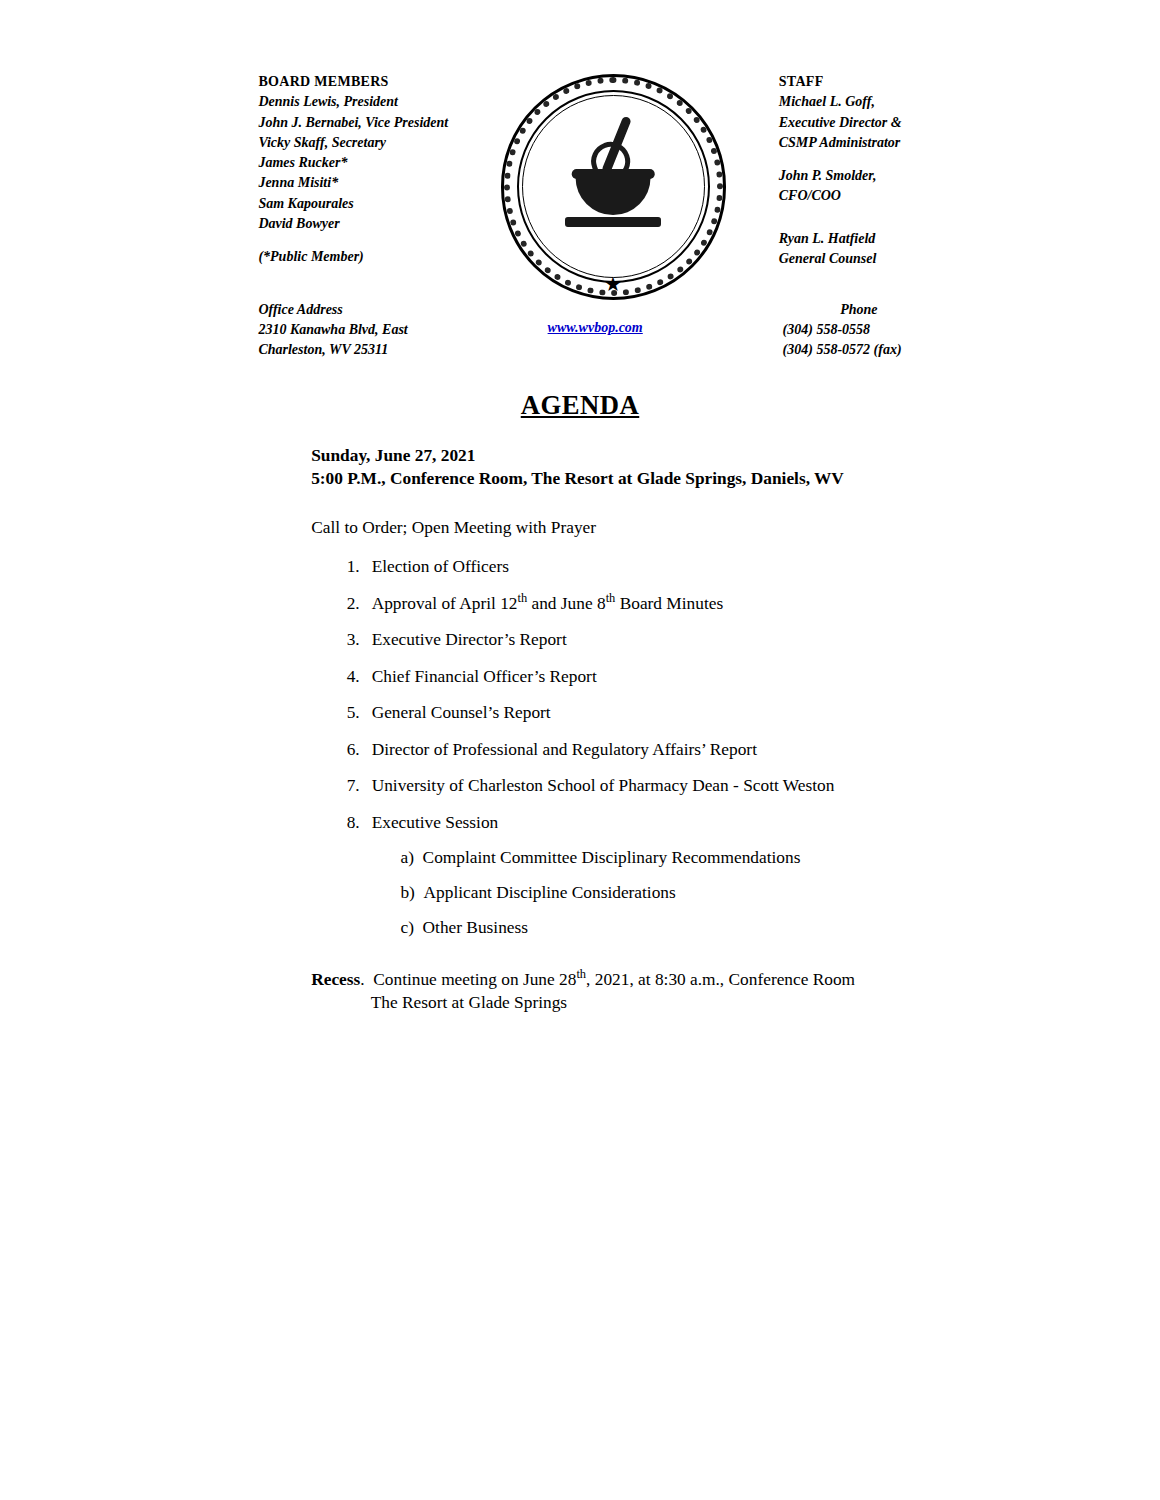BOARD MEMBERS
Dennis Lewis, President
John J. Bernabei, Vice President
Vicky Skaff, Secretary
James Rucker*
Jenna Misiti*
Sam Kapourales
David Bowyer
(*Public Member)
★
STAFF
Michael L. Goff,
Executive Director &
CSMP Administrator
John P. Smolder,
CFO/COO
Ryan L. Hatfield
General Counsel
Office Address
2310 Kanawha Blvd, East
Charleston, WV 25311
www.wvbop.com
Phone
(304) 558-0558
(304) 558-0572 (fax)
AGENDA
Sunday, June 27, 2021
5:00 P.M., Conference Room, The Resort at Glade Springs, Daniels, WV
Call to Order; Open Meeting with Prayer
Election of Officers
Approval of April 12th and June 8th Board Minutes
Executive Director’s Report
Chief Financial Officer’s Report
General Counsel’s Report
Director of Professional and Regulatory Affairs’ Report
University of Charleston School of Pharmacy Dean - Scott Weston
Executive Session
a) Complaint Committee Disciplinary Recommendations
b) Applicant Discipline Considerations
c) Other Business
Recess. Continue meeting on June 28th, 2021, at 8:30 a.m., Conference Room The Resort at Glade Springs